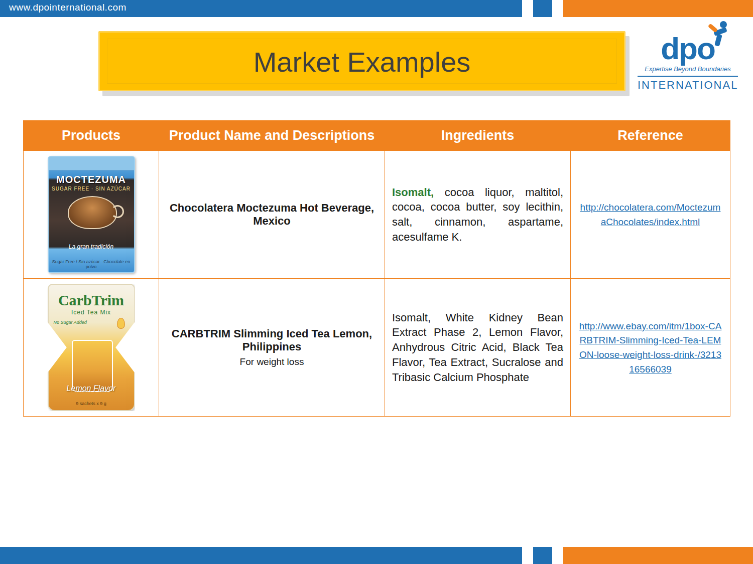www.dpointernational.com
Market Examples
dpo
Expertise Beyond Boundaries
INTERNATIONAL
| Products | Product Name and Descriptions | Ingredients | Reference |
| --- | --- | --- | --- |
| MOCTEZUMA SUGAR FREE · SIN AZÚCAR La gran tradición Sugar Free / Sin azúcar Chocolate en polvo | Chocolatera Moctezuma Hot Beverage, Mexico | Isomalt, cocoa liquor, maltitol, cocoa, cocoa butter, soy lecithin, salt, cinnamon, aspartame, acesulfame K. | http://chocolatera.com/MoctezumaChocolates/index.html |
| CarbTrim Iced Tea Mix No Sugar Added Lemon Flavor 9 sachets x 9 g | CARBTRIM Slimming Iced Tea Lemon, Philippines For weight loss | Isomalt, White Kidney Bean Extract Phase 2, Lemon Flavor, Anhydrous Citric Acid, Black Tea Flavor, Tea Extract, Sucralose and Tribasic Calcium Phosphate | http://www.ebay.com/itm/1box-CARBTRIM-Slimming-Iced-Tea-LEMON-loose-weight-loss-drink-/321316566039 |